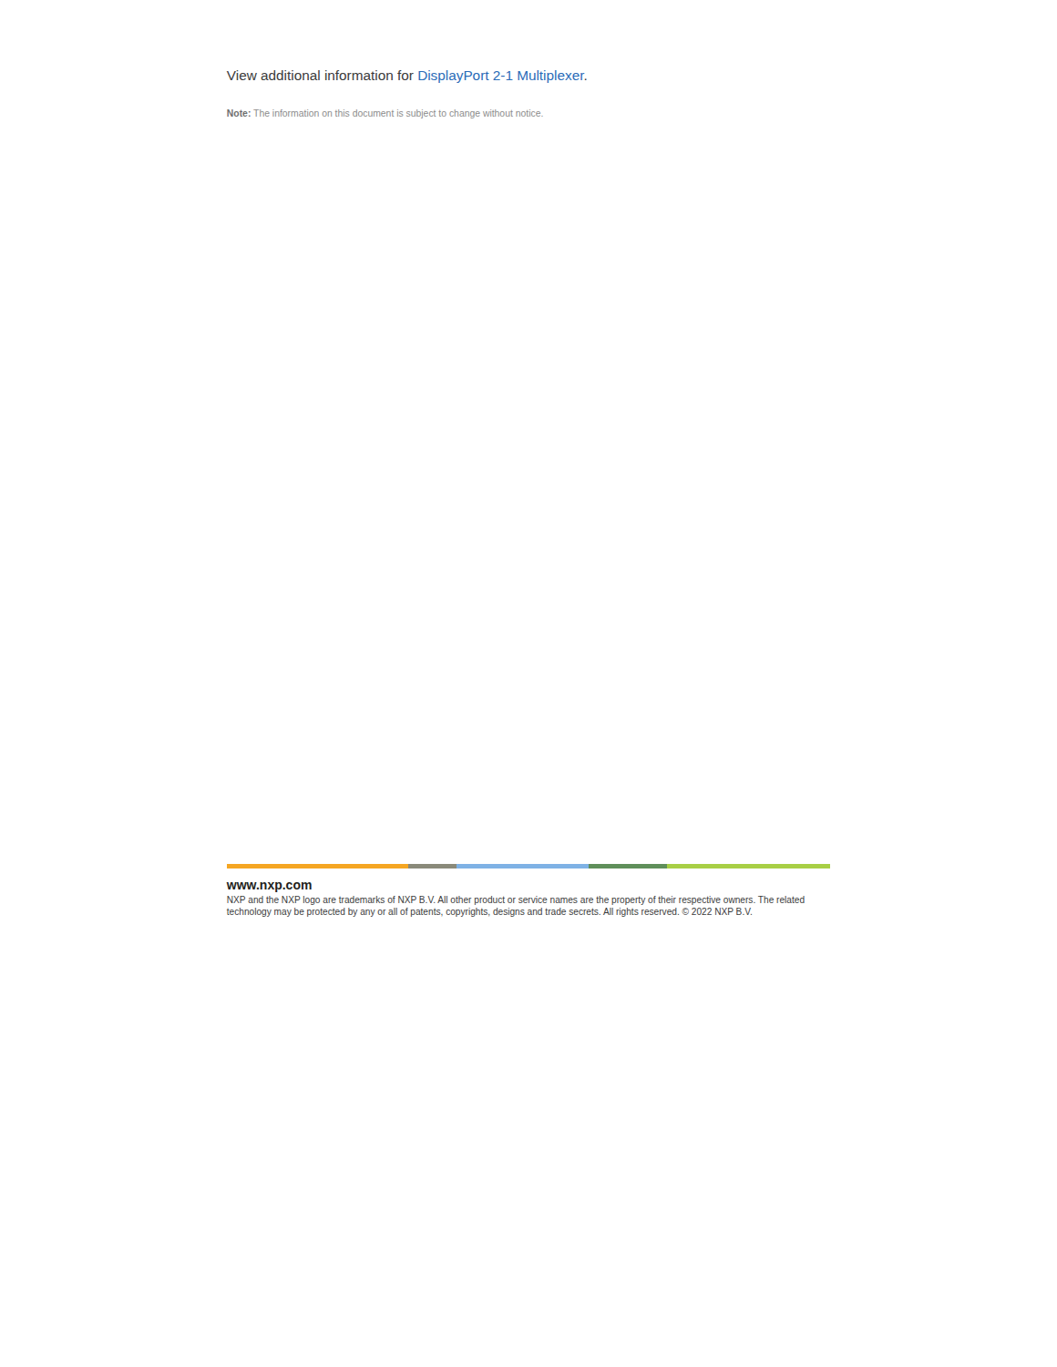View additional information for DisplayPort 2-1 Multiplexer.
Note: The information on this document is subject to change without notice.
www.nxp.com
NXP and the NXP logo are trademarks of NXP B.V. All other product or service names are the property of their respective owners. The related technology may be protected by any or all of patents, copyrights, designs and trade secrets. All rights reserved. © 2022 NXP B.V.